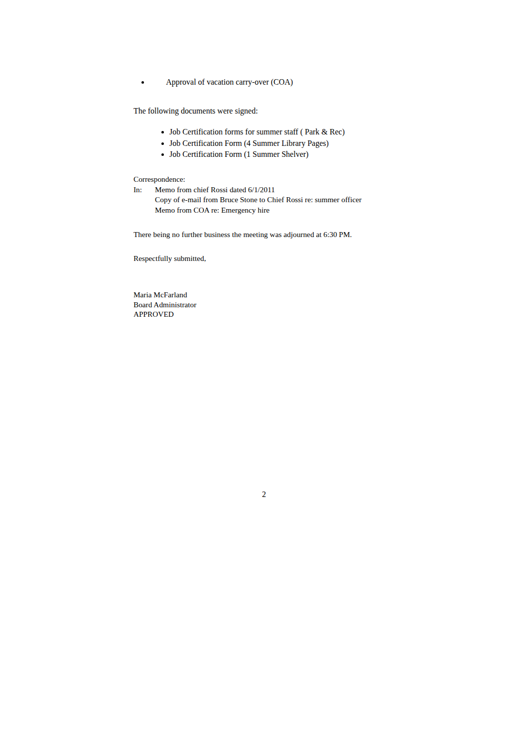Approval of vacation carry-over (COA)
The following documents were signed:
Job Certification forms for summer staff ( Park & Rec)
Job Certification Form (4 Summer Library Pages)
Job Certification Form (1 Summer Shelver)
Correspondence:
In: Memo from chief Rossi dated 6/1/2011
Copy of e-mail from Bruce Stone to Chief Rossi re: summer officer
Memo from COA re: Emergency hire
There being no further business the meeting was adjourned at 6:30 PM.
Respectfully submitted,
Maria McFarland
Board Administrator
APPROVED
2